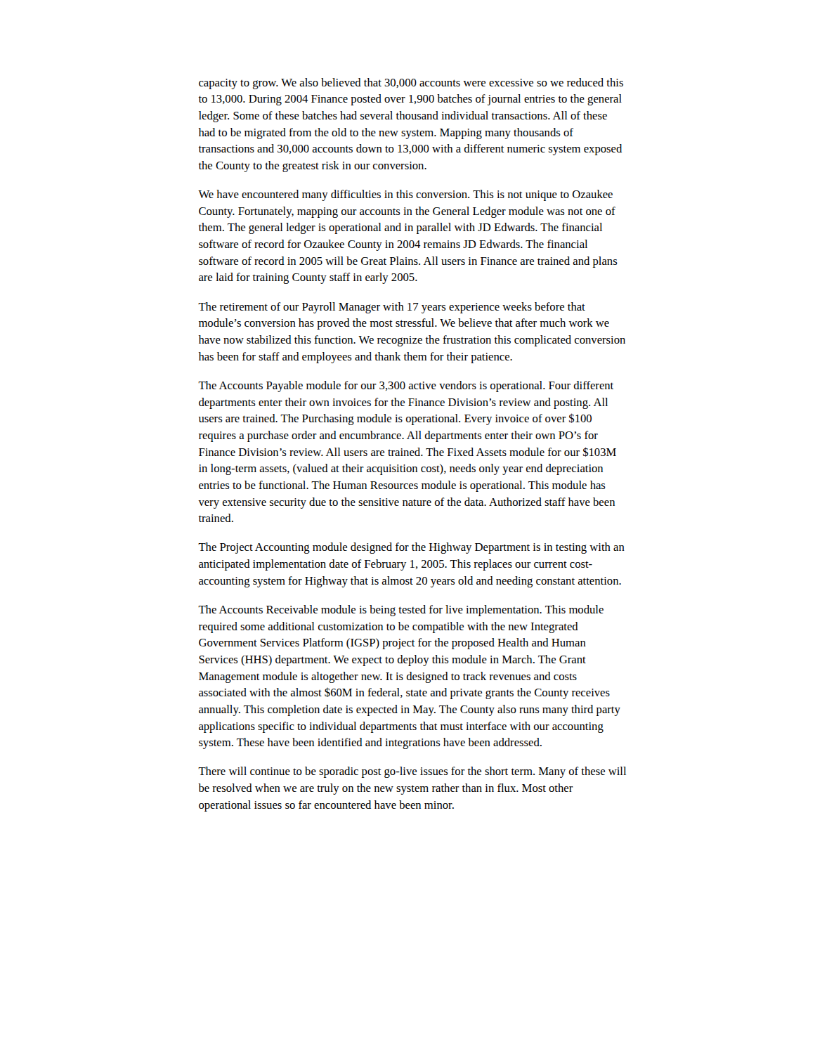capacity to grow. We also believed that 30,000 accounts were excessive so we reduced this to 13,000. During 2004 Finance posted over 1,900 batches of journal entries to the general ledger. Some of these batches had several thousand individual transactions. All of these had to be migrated from the old to the new system. Mapping many thousands of transactions and 30,000 accounts down to 13,000 with a different numeric system exposed the County to the greatest risk in our conversion.
We have encountered many difficulties in this conversion. This is not unique to Ozaukee County. Fortunately, mapping our accounts in the General Ledger module was not one of them. The general ledger is operational and in parallel with JD Edwards. The financial software of record for Ozaukee County in 2004 remains JD Edwards. The financial software of record in 2005 will be Great Plains. All users in Finance are trained and plans are laid for training County staff in early 2005.
The retirement of our Payroll Manager with 17 years experience weeks before that module’s conversion has proved the most stressful. We believe that after much work we have now stabilized this function. We recognize the frustration this complicated conversion has been for staff and employees and thank them for their patience.
The Accounts Payable module for our 3,300 active vendors is operational. Four different departments enter their own invoices for the Finance Division’s review and posting. All users are trained. The Purchasing module is operational. Every invoice of over $100 requires a purchase order and encumbrance. All departments enter their own PO’s for Finance Division’s review. All users are trained. The Fixed Assets module for our $103M in long-term assets, (valued at their acquisition cost), needs only year end depreciation entries to be functional. The Human Resources module is operational. This module has very extensive security due to the sensitive nature of the data. Authorized staff have been trained.
The Project Accounting module designed for the Highway Department is in testing with an anticipated implementation date of February 1, 2005. This replaces our current cost-accounting system for Highway that is almost 20 years old and needing constant attention.
The Accounts Receivable module is being tested for live implementation. This module required some additional customization to be compatible with the new Integrated Government Services Platform (IGSP) project for the proposed Health and Human Services (HHS) department. We expect to deploy this module in March. The Grant Management module is altogether new. It is designed to track revenues and costs associated with the almost $60M in federal, state and private grants the County receives annually. This completion date is expected in May. The County also runs many third party applications specific to individual departments that must interface with our accounting system. These have been identified and integrations have been addressed.
There will continue to be sporadic post go-live issues for the short term. Many of these will be resolved when we are truly on the new system rather than in flux. Most other operational issues so far encountered have been minor.